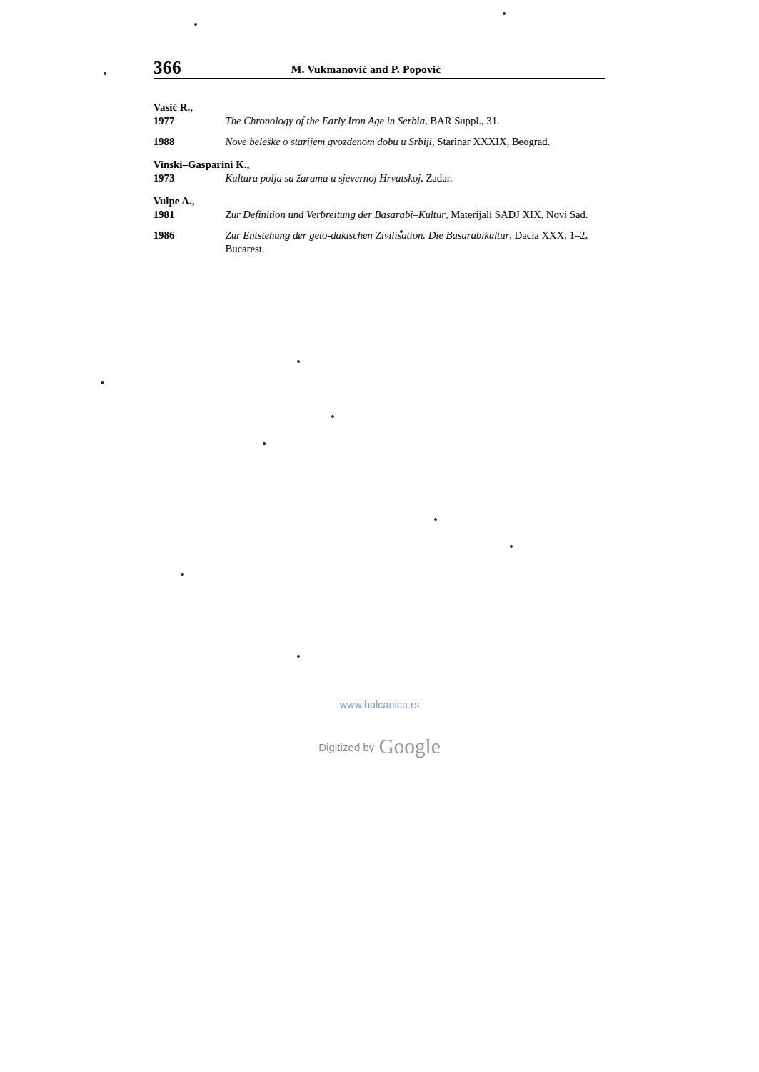366
M. Vukmanović and P. Popović
Vasić R.,
1977
The Chronology of the Early Iron Age in Serbia, BAR Suppl., 31.
1988
Nove beleške o starijem gvozdenom dobu u Srbiji, Starinar XXXIX, Beograd.
Vinski–Gasparini K.,
1973
Kultura polja sa žarama u sjevernoj Hrvatskoj, Zadar.
Vulpe A.,
1981
Zur Definition und Verbreitung der Basarabi–Kultur, Materijali SADJ XIX, Novi Sad.
1986
Zur Entstehung der geto-dakischen Zivilisation. Die Basarabikultur, Dacia XXX, 1–2, Bucarest.
www.balcanica.rs
Digitized byGoogle